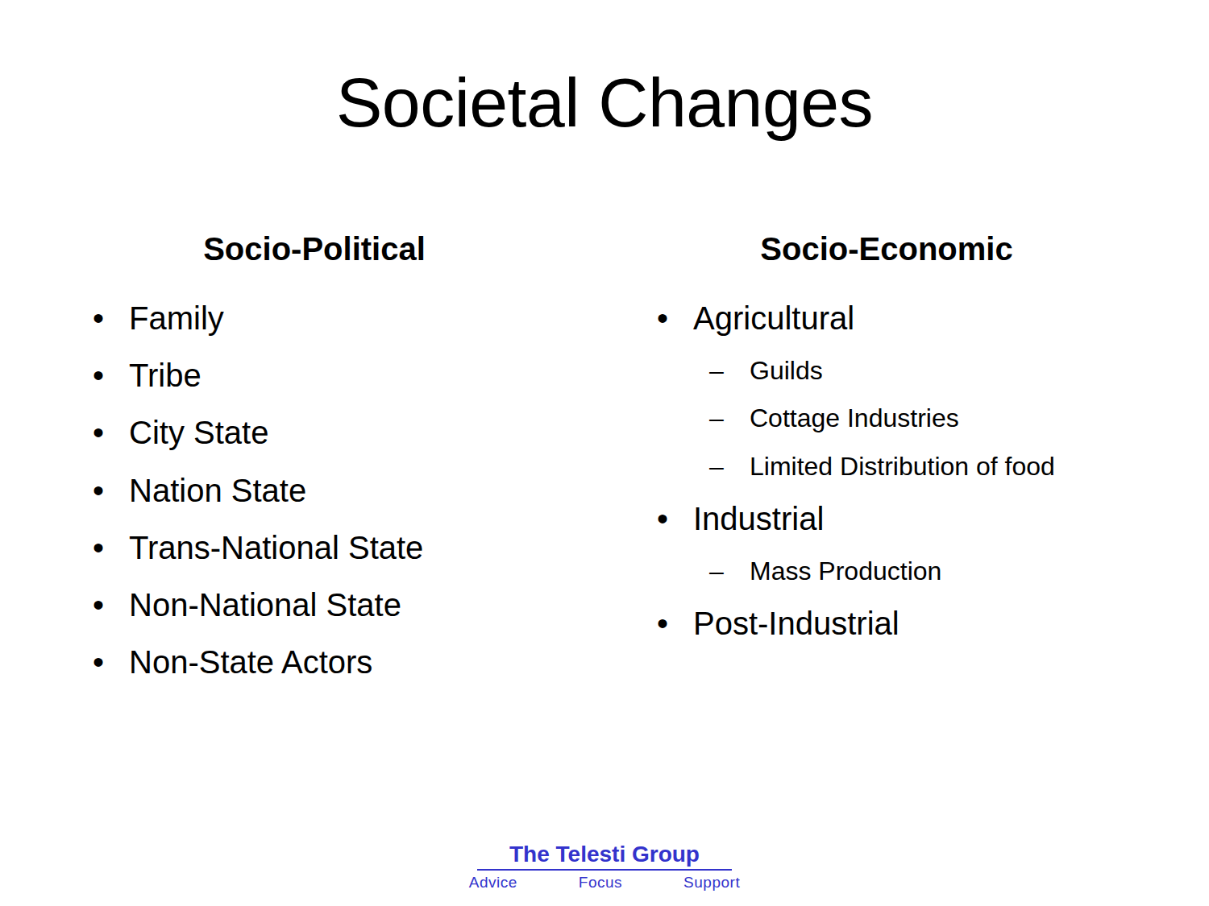Societal Changes
Socio-Political
Family
Tribe
City State
Nation State
Trans-National State
Non-National State
Non-State Actors
Socio-Economic
Agricultural
Guilds
Cottage Industries
Limited Distribution of food
Industrial
Mass Production
Post-Industrial
The Telesti Group
Advice Focus Support